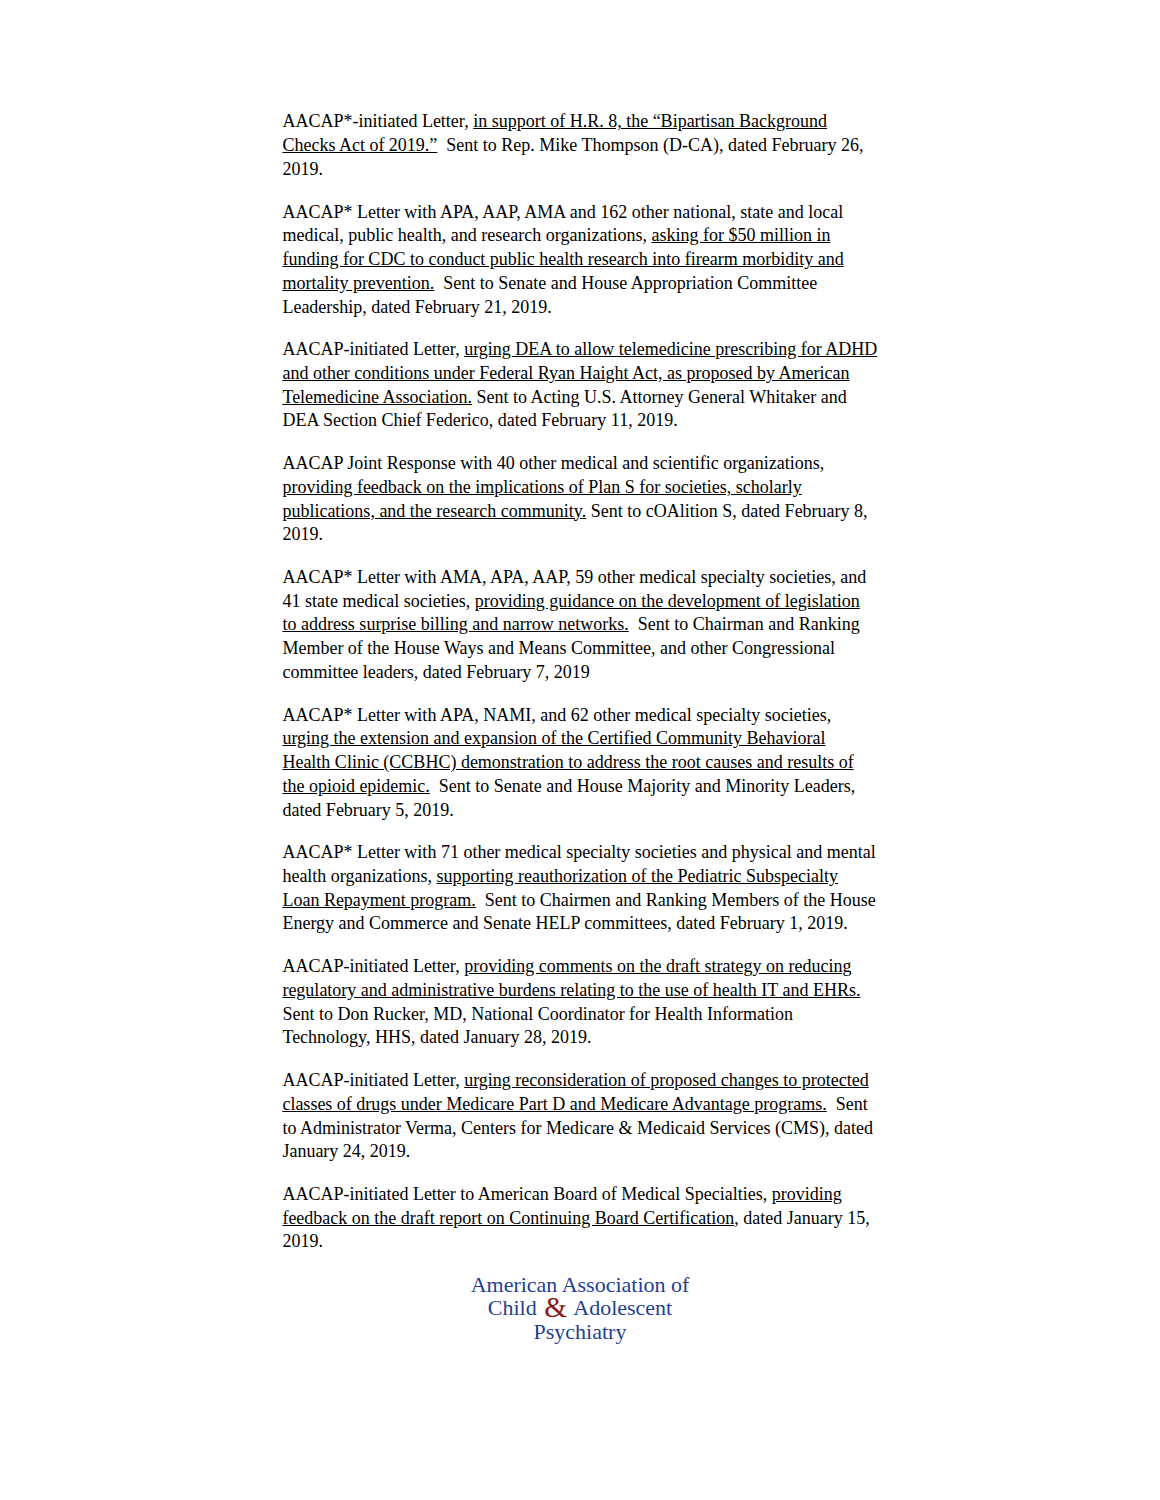AACAP*-initiated Letter, in support of H.R. 8, the “Bipartisan Background Checks Act of 2019.” Sent to Rep. Mike Thompson (D-CA), dated February 26, 2019.
AACAP* Letter with APA, AAP, AMA and 162 other national, state and local medical, public health, and research organizations, asking for $50 million in funding for CDC to conduct public health research into firearm morbidity and mortality prevention. Sent to Senate and House Appropriation Committee Leadership, dated February 21, 2019.
AACAP-initiated Letter, urging DEA to allow telemedicine prescribing for ADHD and other conditions under Federal Ryan Haight Act, as proposed by American Telemedicine Association. Sent to Acting U.S. Attorney General Whitaker and DEA Section Chief Federico, dated February 11, 2019.
AACAP Joint Response with 40 other medical and scientific organizations, providing feedback on the implications of Plan S for societies, scholarly publications, and the research community. Sent to cOAlition S, dated February 8, 2019.
AACAP* Letter with AMA, APA, AAP, 59 other medical specialty societies, and 41 state medical societies, providing guidance on the development of legislation to address surprise billing and narrow networks. Sent to Chairman and Ranking Member of the House Ways and Means Committee, and other Congressional committee leaders, dated February 7, 2019
AACAP* Letter with APA, NAMI, and 62 other medical specialty societies, urging the extension and expansion of the Certified Community Behavioral Health Clinic (CCBHC) demonstration to address the root causes and results of the opioid epidemic. Sent to Senate and House Majority and Minority Leaders, dated February 5, 2019.
AACAP* Letter with 71 other medical specialty societies and physical and mental health organizations, supporting reauthorization of the Pediatric Subspecialty Loan Repayment program. Sent to Chairmen and Ranking Members of the House Energy and Commerce and Senate HELP committees, dated February 1, 2019.
AACAP-initiated Letter, providing comments on the draft strategy on reducing regulatory and administrative burdens relating to the use of health IT and EHRs. Sent to Don Rucker, MD, National Coordinator for Health Information Technology, HHS, dated January 28, 2019.
AACAP-initiated Letter, urging reconsideration of proposed changes to protected classes of drugs under Medicare Part D and Medicare Advantage programs. Sent to Administrator Verma, Centers for Medicare & Medicaid Services (CMS), dated January 24, 2019.
AACAP-initiated Letter to American Board of Medical Specialties, providing feedback on the draft report on Continuing Board Certification, dated January 15, 2019.
American Association of Child & Adolescent Psychiatry